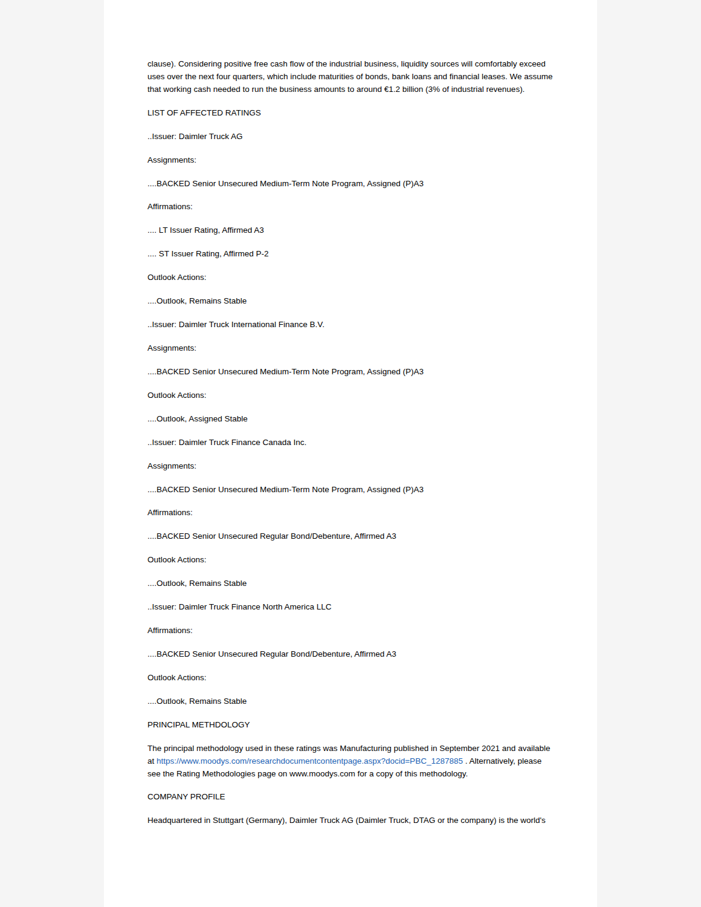clause). Considering positive free cash flow of the industrial business, liquidity sources will comfortably exceed uses over the next four quarters, which include maturities of bonds, bank loans and financial leases. We assume that working cash needed to run the business amounts to around €1.2 billion (3% of industrial revenues).
LIST OF AFFECTED RATINGS
..Issuer: Daimler Truck AG
Assignments:
....BACKED Senior Unsecured Medium-Term Note Program, Assigned (P)A3
Affirmations:
.... LT Issuer Rating, Affirmed A3
.... ST Issuer Rating, Affirmed P-2
Outlook Actions:
....Outlook, Remains Stable
..Issuer: Daimler Truck International Finance B.V.
Assignments:
....BACKED Senior Unsecured Medium-Term Note Program, Assigned (P)A3
Outlook Actions:
....Outlook, Assigned Stable
..Issuer: Daimler Truck Finance Canada Inc.
Assignments:
....BACKED Senior Unsecured Medium-Term Note Program, Assigned (P)A3
Affirmations:
....BACKED Senior Unsecured Regular Bond/Debenture, Affirmed A3
Outlook Actions:
....Outlook, Remains Stable
..Issuer: Daimler Truck Finance North America LLC
Affirmations:
....BACKED Senior Unsecured Regular Bond/Debenture, Affirmed A3
Outlook Actions:
....Outlook, Remains Stable
PRINCIPAL METHDOLOGY
The principal methodology used in these ratings was Manufacturing published in September 2021 and available at https://www.moodys.com/researchdocumentcontentpage.aspx?docid=PBC_1287885 . Alternatively, please see the Rating Methodologies page on www.moodys.com for a copy of this methodology.
COMPANY PROFILE
Headquartered in Stuttgart (Germany), Daimler Truck AG (Daimler Truck, DTAG or the company) is the world's